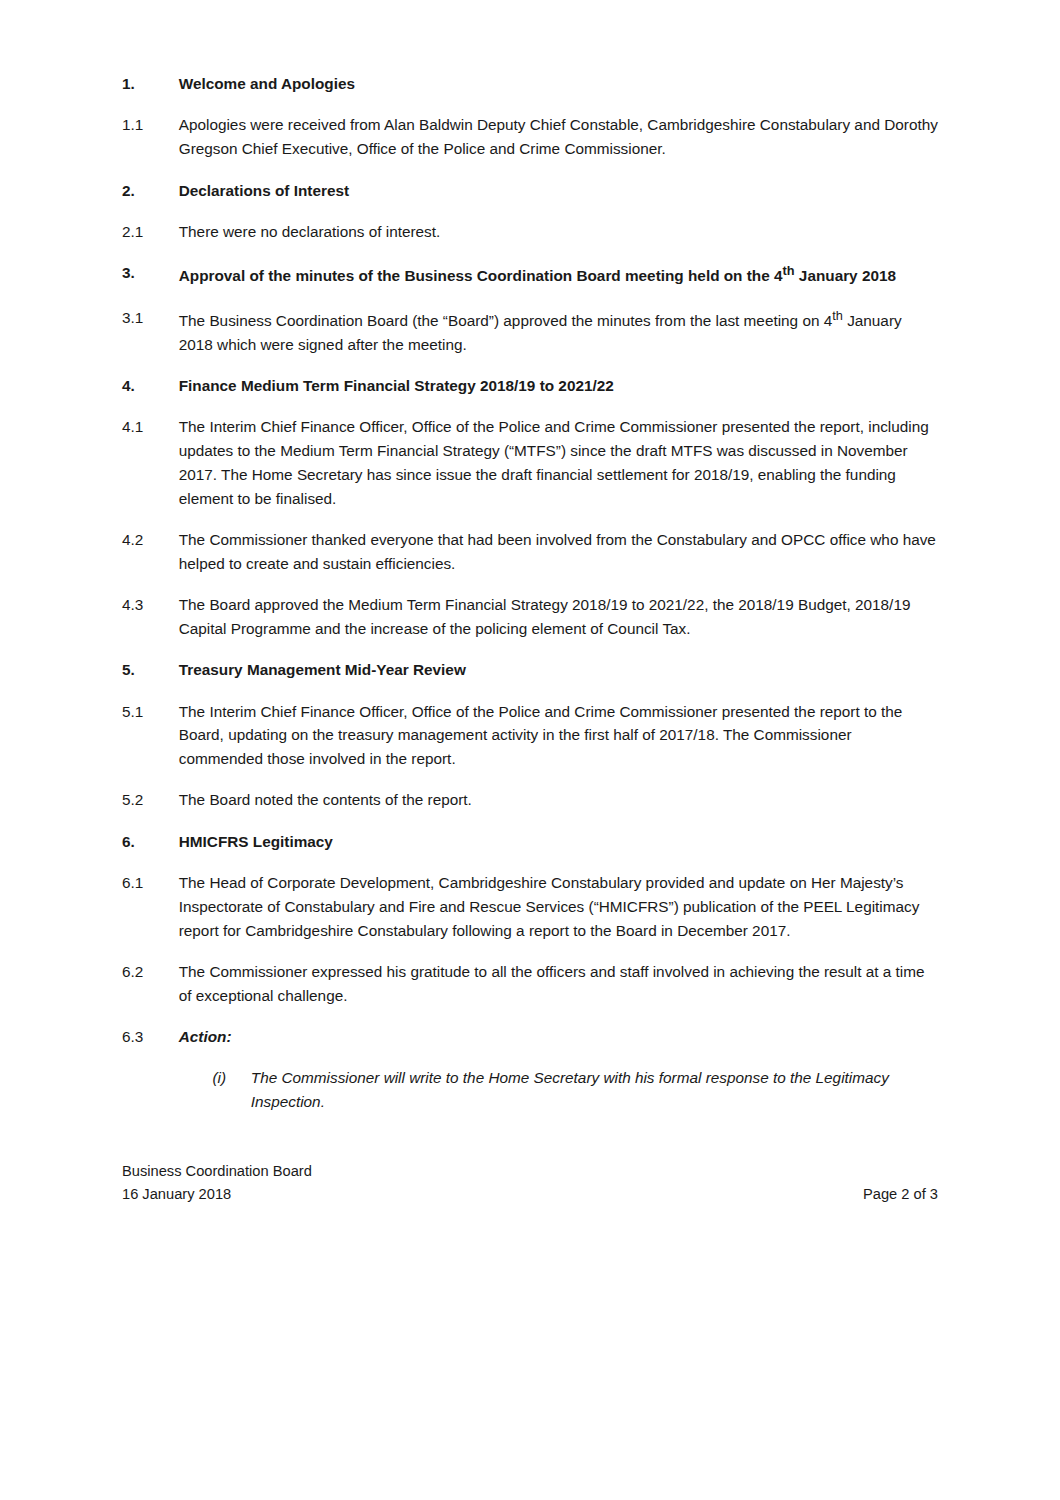1.
Welcome and Apologies
1.1
Apologies were received from Alan Baldwin Deputy Chief Constable, Cambridgeshire Constabulary and Dorothy Gregson Chief Executive, Office of the Police and Crime Commissioner.
2.
Declarations of Interest
2.1
There were no declarations of interest.
3.
Approval of the minutes of the Business Coordination Board meeting held on the 4th January 2018
3.1
The Business Coordination Board (the “Board”) approved the minutes from the last meeting on 4th January 2018 which were signed after the meeting.
4.
Finance Medium Term Financial Strategy 2018/19 to 2021/22
4.1
The Interim Chief Finance Officer, Office of the Police and Crime Commissioner presented the report, including updates to the Medium Term Financial Strategy (“MTFS”) since the draft MTFS was discussed in November 2017. The Home Secretary has since issue the draft financial settlement for 2018/19, enabling the funding element to be finalised.
4.2
The Commissioner thanked everyone that had been involved from the Constabulary and OPCC office who have helped to create and sustain efficiencies.
4.3
The Board approved the Medium Term Financial Strategy 2018/19 to 2021/22, the 2018/19 Budget, 2018/19 Capital Programme and the increase of the policing element of Council Tax.
5.
Treasury Management Mid-Year Review
5.1
The Interim Chief Finance Officer, Office of the Police and Crime Commissioner presented the report to the Board, updating on the treasury management activity in the first half of 2017/18. The Commissioner commended those involved in the report.
5.2
The Board noted the contents of the report.
6.
HMICFRS Legitimacy
6.1
The Head of Corporate Development, Cambridgeshire Constabulary provided and update on Her Majesty’s Inspectorate of Constabulary and Fire and Rescue Services (“HMICFRS”) publication of the PEEL Legitimacy report for Cambridgeshire Constabulary following a report to the Board in December 2017.
6.2
The Commissioner expressed his gratitude to all the officers and staff involved in achieving the result at a time of exceptional challenge.
6.3
Action:
(i)
The Commissioner will write to the Home Secretary with his formal response to the Legitimacy Inspection.
Business Coordination Board
16 January 2018
Page 2 of 3